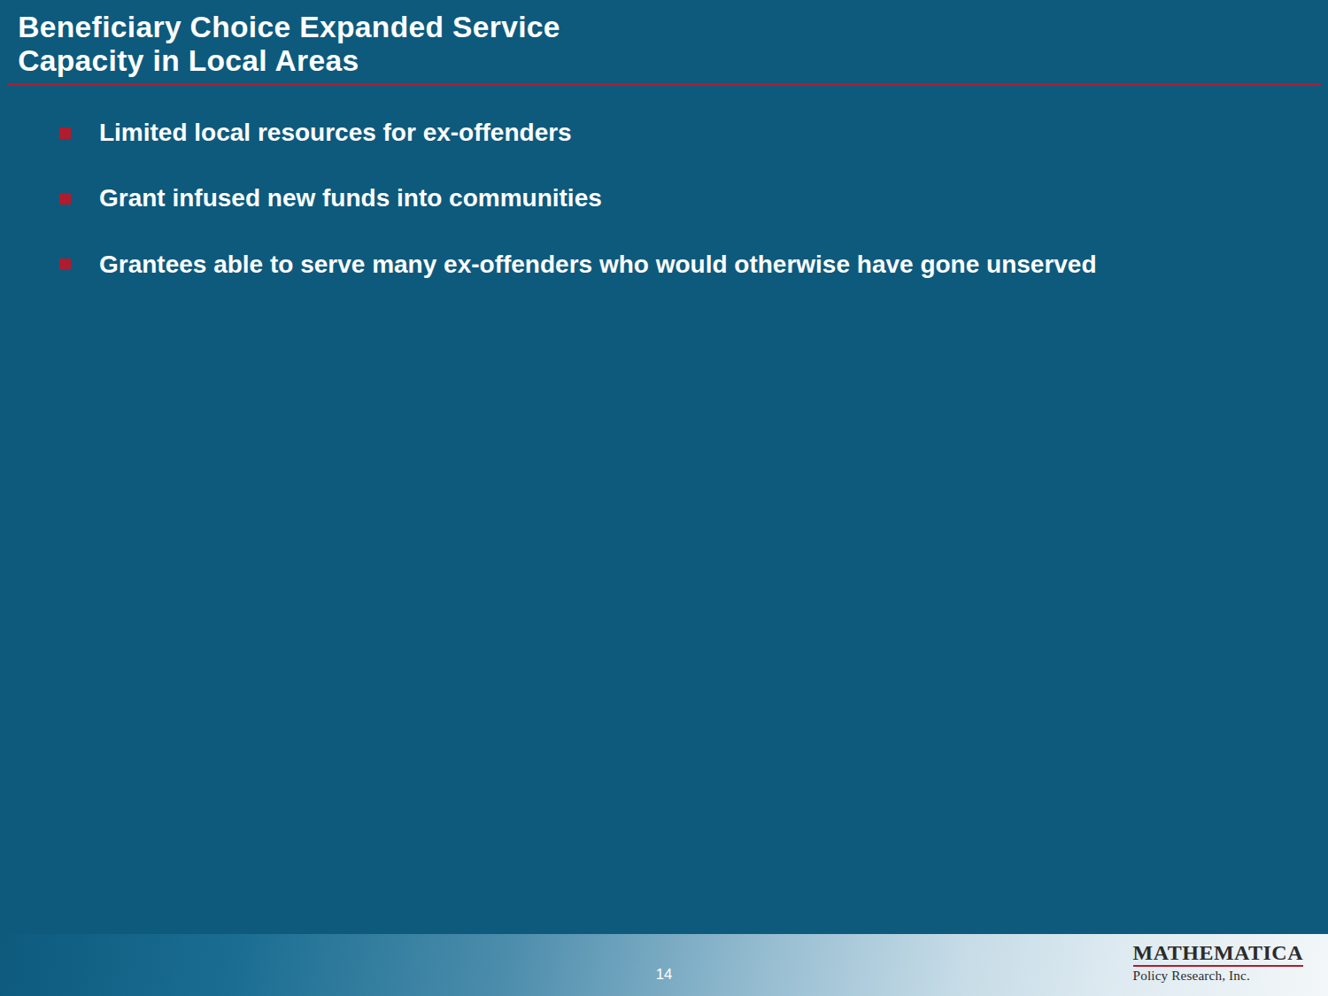Beneficiary Choice Expanded Service
Capacity in Local Areas
Limited local resources for ex-offenders
Grant infused new funds into communities
Grantees able to serve many ex-offenders who would otherwise have gone unserved
14
MATHEMATICA
Policy Research, Inc.